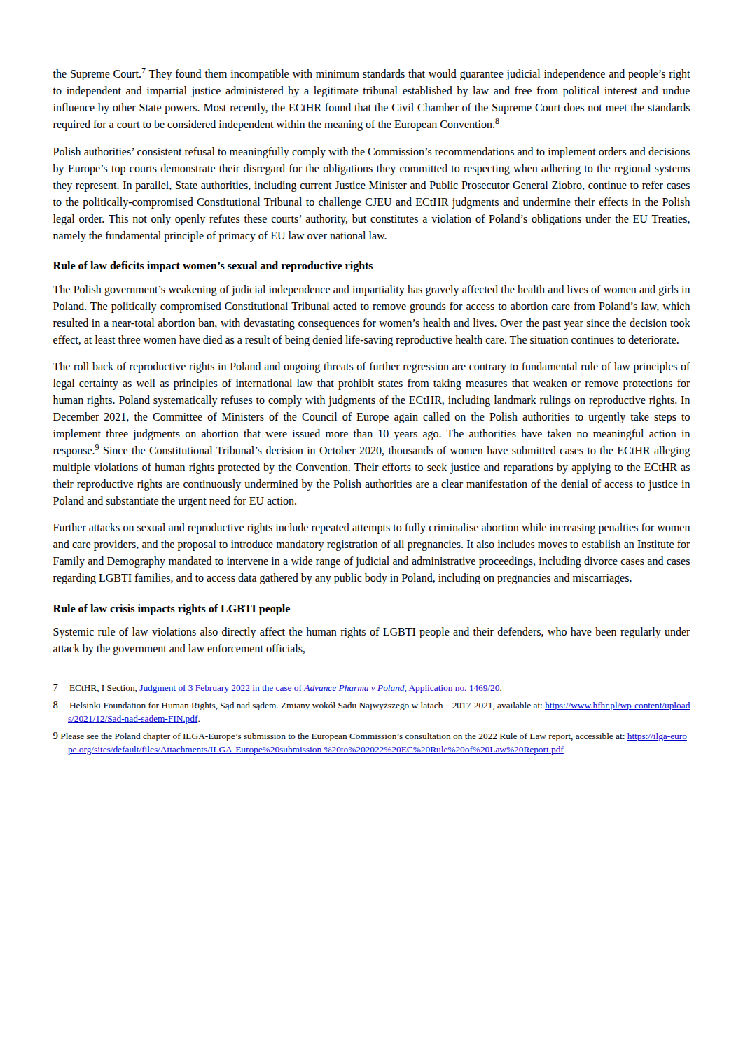the Supreme Court.7 They found them incompatible with minimum standards that would guarantee judicial independence and people’s right to independent and impartial justice administered by a legitimate tribunal established by law and free from political interest and undue influence by other State powers. Most recently, the ECtHR found that the Civil Chamber of the Supreme Court does not meet the standards required for a court to be considered independent within the meaning of the European Convention.8
Polish authorities’ consistent refusal to meaningfully comply with the Commission’s recommendations and to implement orders and decisions by Europe’s top courts demonstrate their disregard for the obligations they committed to respecting when adhering to the regional systems they represent. In parallel, State authorities, including current Justice Minister and Public Prosecutor General Ziobro, continue to refer cases to the politically-compromised Constitutional Tribunal to challenge CJEU and ECtHR judgments and undermine their effects in the Polish legal order. This not only openly refutes these courts’ authority, but constitutes a violation of Poland’s obligations under the EU Treaties, namely the fundamental principle of primacy of EU law over national law.
Rule of law deficits impact women’s sexual and reproductive rights
The Polish government’s weakening of judicial independence and impartiality has gravely affected the health and lives of women and girls in Poland. The politically compromised Constitutional Tribunal acted to remove grounds for access to abortion care from Poland’s law, which resulted in a near-total abortion ban, with devastating consequences for women’s health and lives. Over the past year since the decision took effect, at least three women have died as a result of being denied life-saving reproductive health care. The situation continues to deteriorate.
The roll back of reproductive rights in Poland and ongoing threats of further regression are contrary to fundamental rule of law principles of legal certainty as well as principles of international law that prohibit states from taking measures that weaken or remove protections for human rights. Poland systematically refuses to comply with judgments of the ECtHR, including landmark rulings on reproductive rights. In December 2021, the Committee of Ministers of the Council of Europe again called on the Polish authorities to urgently take steps to implement three judgments on abortion that were issued more than 10 years ago. The authorities have taken no meaningful action in response.9 Since the Constitutional Tribunal’s decision in October 2020, thousands of women have submitted cases to the ECtHR alleging multiple violations of human rights protected by the Convention. Their efforts to seek justice and reparations by applying to the ECtHR as their reproductive rights are continuously undermined by the Polish authorities are a clear manifestation of the denial of access to justice in Poland and substantiate the urgent need for EU action.
Further attacks on sexual and reproductive rights include repeated attempts to fully criminalise abortion while increasing penalties for women and care providers, and the proposal to introduce mandatory registration of all pregnancies. It also includes moves to establish an Institute for Family and Demography mandated to intervene in a wide range of judicial and administrative proceedings, including divorce cases and cases regarding LGBTI families, and to access data gathered by any public body in Poland, including on pregnancies and miscarriages.
Rule of law crisis impacts rights of LGBTI people
Systemic rule of law violations also directly affect the human rights of LGBTI people and their defenders, who have been regularly under attack by the government and law enforcement officials,
7 ECtHR, I Section, Judgment of 3 February 2022 in the case of Advance Pharma v Poland, Application no. 1469/20.
8 Helsinki Foundation for Human Rights, Sąd nad sądem. Zmiany wokół Sadu Najwyższego w latach 2017-2021, available at: https://www.hfhr.pl/wp-content/uploads/2021/12/Sad-nad-sadem-FIN.pdf.
9 Please see the Poland chapter of ILGA-Europe’s submission to the European Commission’s consultation on the 2022 Rule of Law report, accessible at: https://ilga-europe.org/sites/default/files/Attachments/ILGA-Europe%20submission %20to%202022%20EC%20Rule%20of%20Law%20Report.pdf